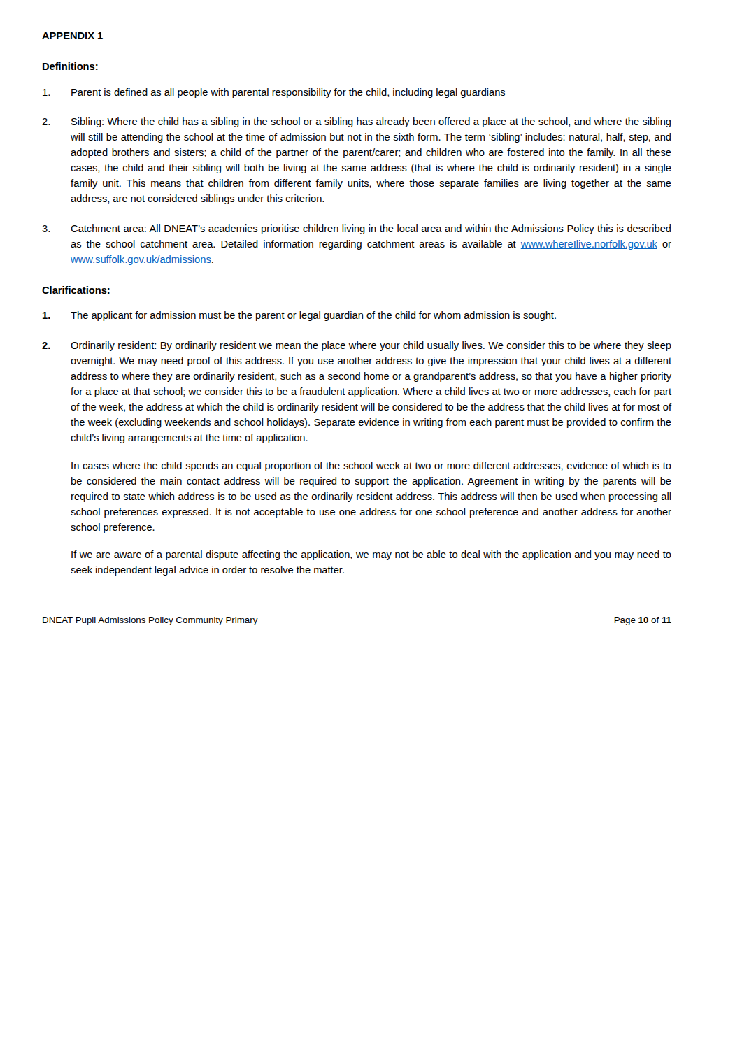APPENDIX 1
Definitions:
Parent is defined as all people with parental responsibility for the child, including legal guardians
Sibling: Where the child has a sibling in the school or a sibling has already been offered a place at the school, and where the sibling will still be attending the school at the time of admission but not in the sixth form. The term ‘sibling’ includes: natural, half, step, and adopted brothers and sisters; a child of the partner of the parent/carer; and children who are fostered into the family. In all these cases, the child and their sibling will both be living at the same address (that is where the child is ordinarily resident) in a single family unit. This means that children from different family units, where those separate families are living together at the same address, are not considered siblings under this criterion.
Catchment area: All DNEAT’s academies prioritise children living in the local area and within the Admissions Policy this is described as the school catchment area. Detailed information regarding catchment areas is available at www.whereIlive.norfolk.gov.uk or www.suffolk.gov.uk/admissions.
Clarifications:
The applicant for admission must be the parent or legal guardian of the child for whom admission is sought.
Ordinarily resident: By ordinarily resident we mean the place where your child usually lives. We consider this to be where they sleep overnight. We may need proof of this address. If you use another address to give the impression that your child lives at a different address to where they are ordinarily resident, such as a second home or a grandparent’s address, so that you have a higher priority for a place at that school; we consider this to be a fraudulent application. Where a child lives at two or more addresses, each for part of the week, the address at which the child is ordinarily resident will be considered to be the address that the child lives at for most of the week (excluding weekends and school holidays). Separate evidence in writing from each parent must be provided to confirm the child’s living arrangements at the time of application.
In cases where the child spends an equal proportion of the school week at two or more different addresses, evidence of which is to be considered the main contact address will be required to support the application. Agreement in writing by the parents will be required to state which address is to be used as the ordinarily resident address. This address will then be used when processing all school preferences expressed. It is not acceptable to use one address for one school preference and another address for another school preference.
If we are aware of a parental dispute affecting the application, we may not be able to deal with the application and you may need to seek independent legal advice in order to resolve the matter.
DNEAT Pupil Admissions Policy Community Primary Page 10 of 11